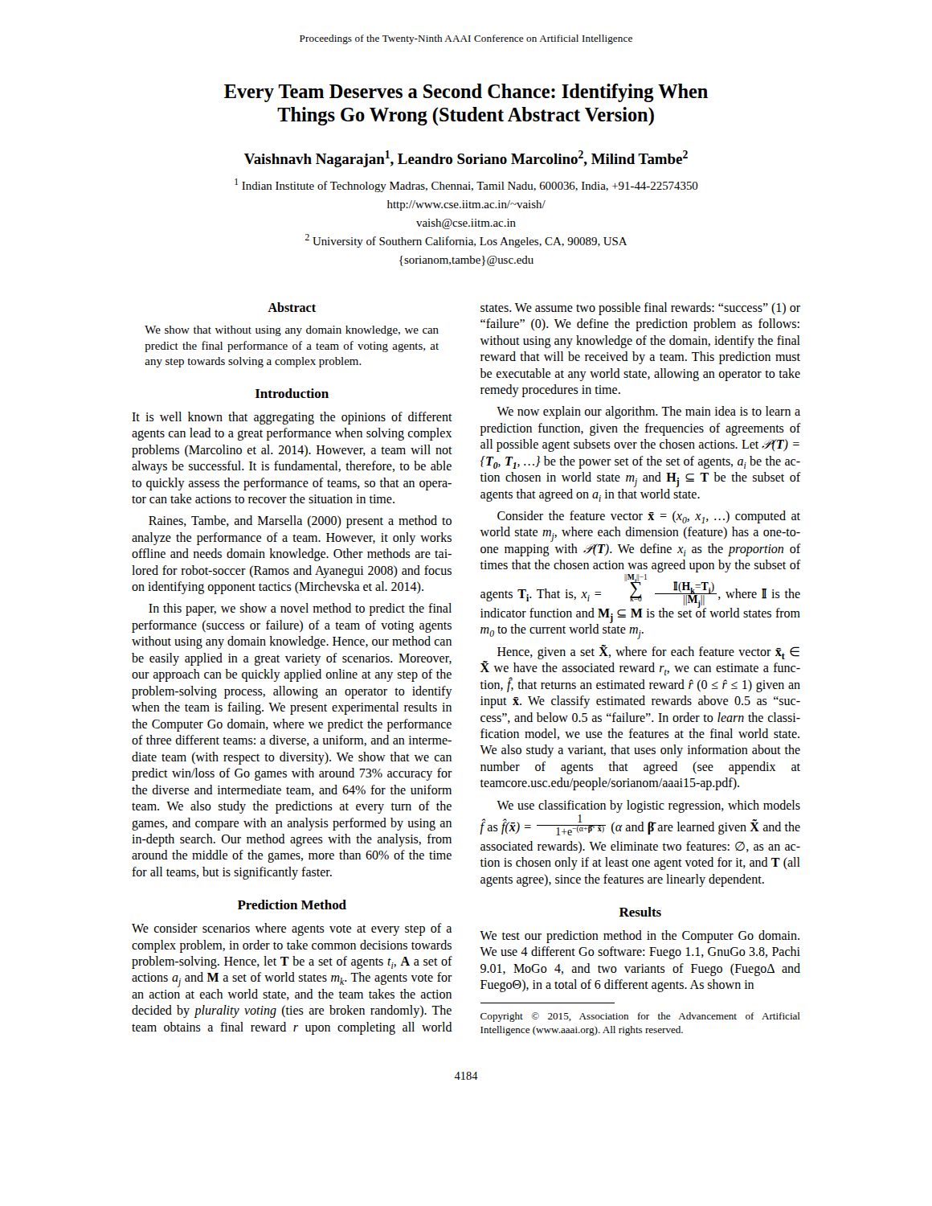Proceedings of the Twenty-Ninth AAAI Conference on Artificial Intelligence
Every Team Deserves a Second Chance: Identifying When
Things Go Wrong (Student Abstract Version)
Vaishnavh Nagarajan1, Leandro Soriano Marcolino2, Milind Tambe2
1 Indian Institute of Technology Madras, Chennai, Tamil Nadu, 600036, India, +91-44-22574350
http://www.cse.iitm.ac.in/~vaish/
vaish@cse.iitm.ac.in
2 University of Southern California, Los Angeles, CA, 90089, USA
{sorianom,tambe}@usc.edu
Abstract
We show that without using any domain knowledge, we can predict the final performance of a team of voting agents, at any step towards solving a complex problem.
Introduction
It is well known that aggregating the opinions of different agents can lead to a great performance when solving complex problems (Marcolino et al. 2014). However, a team will not always be successful. It is fundamental, therefore, to be able to quickly assess the performance of teams, so that an operator can take actions to recover the situation in time.
Raines, Tambe, and Marsella (2000) present a method to analyze the performance of a team. However, it only works offline and needs domain knowledge. Other methods are tailored for robot-soccer (Ramos and Ayanegui 2008) and focus on identifying opponent tactics (Mirchevska et al. 2014).
In this paper, we show a novel method to predict the final performance (success or failure) of a team of voting agents without using any domain knowledge. Hence, our method can be easily applied in a great variety of scenarios. Moreover, our approach can be quickly applied online at any step of the problem-solving process, allowing an operator to identify when the team is failing. We present experimental results in the Computer Go domain, where we predict the performance of three different teams: a diverse, a uniform, and an intermediate team (with respect to diversity). We show that we can predict win/loss of Go games with around 73% accuracy for the diverse and intermediate team, and 64% for the uniform team. We also study the predictions at every turn of the games, and compare with an analysis performed by using an in-depth search. Our method agrees with the analysis, from around the middle of the games, more than 60% of the time for all teams, but is significantly faster.
Prediction Method
We consider scenarios where agents vote at every step of a complex problem, in order to take common decisions towards problem-solving. Hence, let T be a set of agents ti, A a set of actions aj and M a set of world states mk. The agents vote for an action at each world state, and the team takes the action decided by plurality voting (ties are broken randomly). The team obtains a final reward r upon completing all world states. We assume two possible final rewards: “success” (1) or “failure” (0). We define the prediction problem as follows: without using any knowledge of the domain, identify the final reward that will be received by a team. This prediction must be executable at any world state, allowing an operator to take remedy procedures in time.
We now explain our algorithm. The main idea is to learn a prediction function, given the frequencies of agreements of all possible agent subsets over the chosen actions. Let 𝒫(T) = {T0, T1, …} be the power set of the set of agents, ai be the action chosen in world state mj and Hj ⊆ T be the subset of agents that agreed on ai in that world state.
Consider the feature vector x̄ = (x0, x1, …) computed at world state mj, where each dimension (feature) has a one-to-one mapping with 𝒫(T). We define xi as the proportion of times that the chosen action was agreed upon by the subset of agents Ti. That is, xi = ||Mj||−1∑k=0 𝕀(Hk=Ti)||Mj||, where 𝕀 is the indicator function and Mj ⊆ M is the set of world states from m0 to the current world state mj.
Hence, given a set X̃, where for each feature vector x̄t ∈ X̃ we have the associated reward rt, we can estimate a function, f̂, that returns an estimated reward r̂ (0 ≤ r̂ ≤ 1) given an input x̄. We classify estimated rewards above 0.5 as “success”, and below 0.5 as “failure”. In order to learn the classification model, we use the features at the final world state. We also study a variant, that uses only information about the number of agents that agreed (see appendix at teamcore.usc.edu/people/sorianom/aaai15-ap.pdf).
We use classification by logistic regression, which models f̂ as f̂(x̄) = 11+e−(α+β̄T x̄) (α and β̄ are learned given X̃ and the associated rewards). We eliminate two features: ∅, as an action is chosen only if at least one agent voted for it, and T (all agents agree), since the features are linearly dependent.
Results
We test our prediction method in the Computer Go domain. We use 4 different Go software: Fuego 1.1, GnuGo 3.8, Pachi 9.01, MoGo 4, and two variants of Fuego (FuegoΔ and FuegoΘ), in a total of 6 different agents. As shown in
Copyright © 2015, Association for the Advancement of Artificial Intelligence (www.aaai.org). All rights reserved.
4184